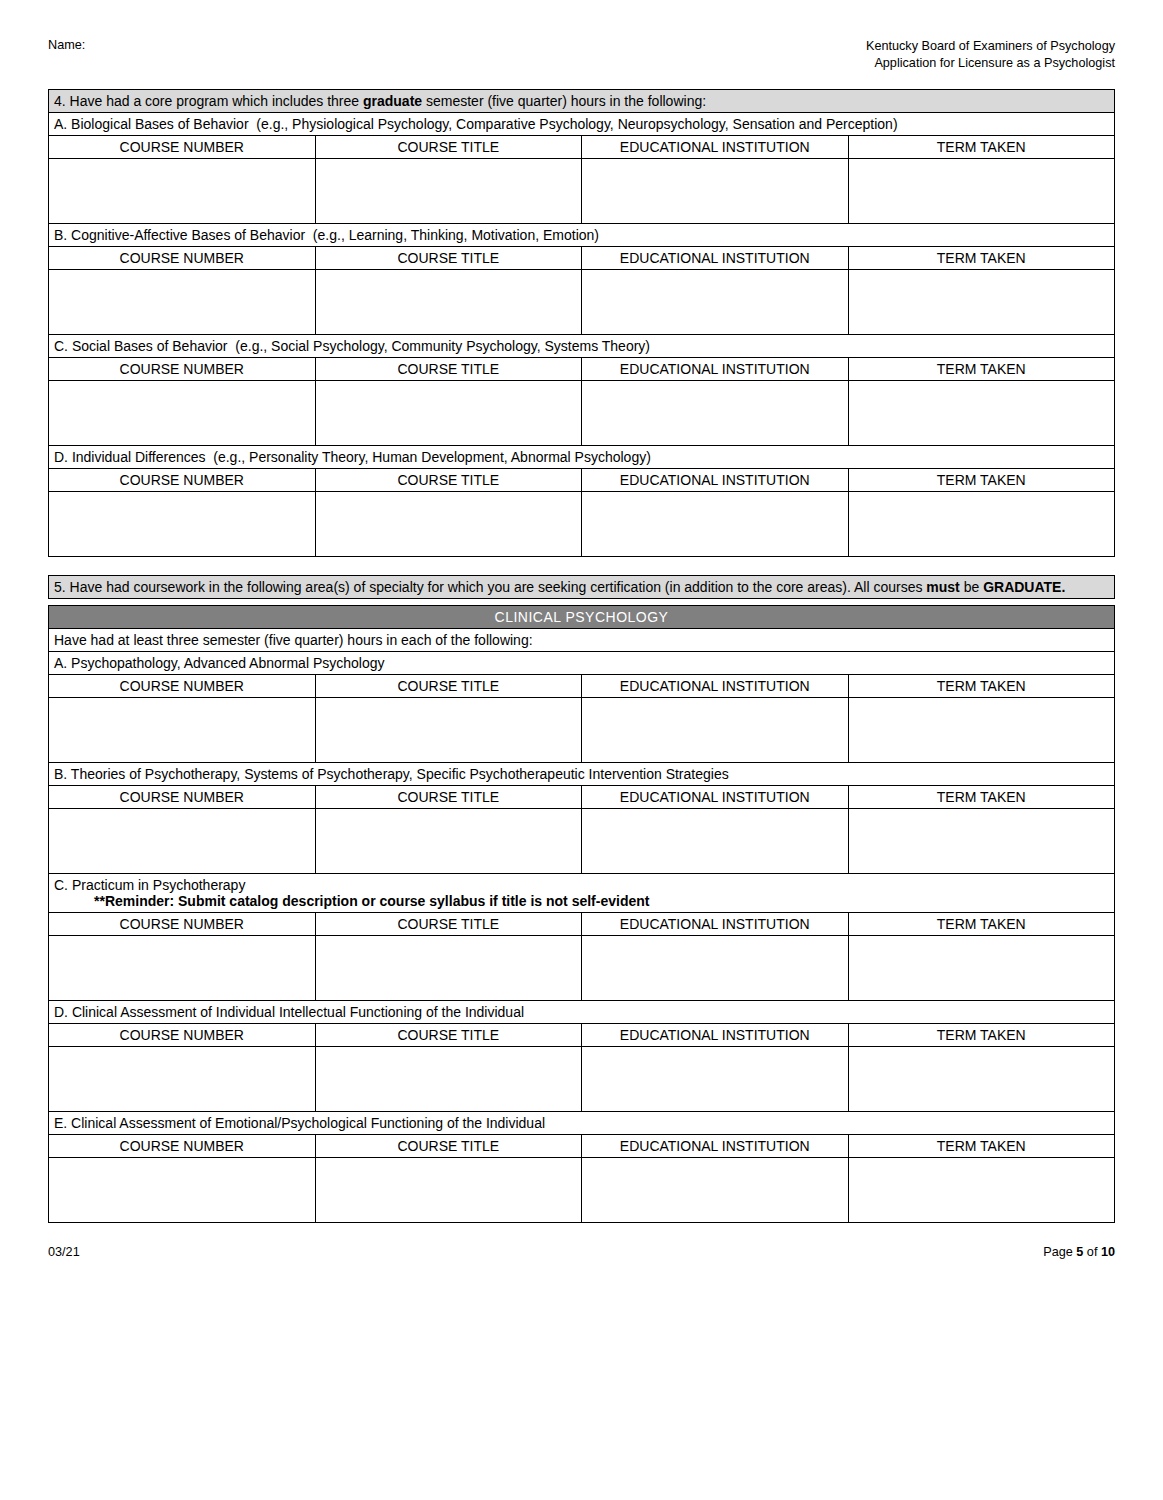Name:
Kentucky Board of Examiners of Psychology
Application for Licensure as a Psychologist
| 4. Have had a core program which includes three graduate semester (five quarter) hours in the following: |
| A. Biological Bases of Behavior (e.g., Physiological Psychology, Comparative Psychology, Neuropsychology, Sensation and Perception) |
| COURSE NUMBER | COURSE TITLE | EDUCATIONAL INSTITUTION | TERM TAKEN |
| B. Cognitive-Affective Bases of Behavior (e.g., Learning, Thinking, Motivation, Emotion) |
| COURSE NUMBER | COURSE TITLE | EDUCATIONAL INSTITUTION | TERM TAKEN |
| C. Social Bases of Behavior (e.g., Social Psychology, Community Psychology, Systems Theory) |
| COURSE NUMBER | COURSE TITLE | EDUCATIONAL INSTITUTION | TERM TAKEN |
| D. Individual Differences (e.g., Personality Theory, Human Development, Abnormal Psychology) |
| COURSE NUMBER | COURSE TITLE | EDUCATIONAL INSTITUTION | TERM TAKEN |
| 5. Have had coursework in the following area(s) of specialty for which you are seeking certification (in addition to the core areas). All courses must be GRADUATE. |
| CLINICAL PSYCHOLOGY |
| Have had at least three semester (five quarter) hours in each of the following: |
| A. Psychopathology, Advanced Abnormal Psychology |
| COURSE NUMBER | COURSE TITLE | EDUCATIONAL INSTITUTION | TERM TAKEN |
| B. Theories of Psychotherapy, Systems of Psychotherapy, Specific Psychotherapeutic Intervention Strategies |
| COURSE NUMBER | COURSE TITLE | EDUCATIONAL INSTITUTION | TERM TAKEN |
| C. Practicum in Psychotherapy **Reminder: Submit catalog description or course syllabus if title is not self-evident |
| COURSE NUMBER | COURSE TITLE | EDUCATIONAL INSTITUTION | TERM TAKEN |
| D. Clinical Assessment of Individual Intellectual Functioning of the Individual |
| COURSE NUMBER | COURSE TITLE | EDUCATIONAL INSTITUTION | TERM TAKEN |
| E. Clinical Assessment of Emotional/Psychological Functioning of the Individual |
| COURSE NUMBER | COURSE TITLE | EDUCATIONAL INSTITUTION | TERM TAKEN |
03/21
Page 5 of 10